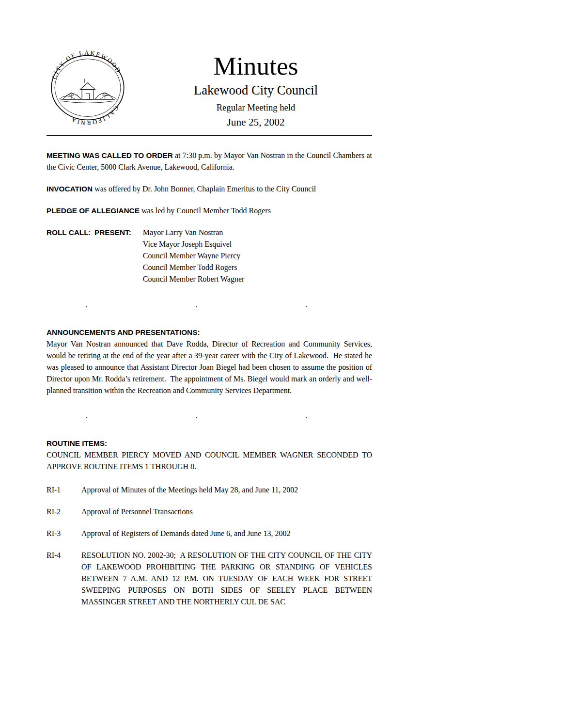CITY OF LAKEWOOD CALIFORNIA
Minutes
Lakewood City Council
Regular Meeting held
June 25, 2002
MEETING WAS CALLED TO ORDER at 7:30 p.m. by Mayor Van Nostran in the Council Chambers at the Civic Center, 5000 Clark Avenue, Lakewood, California.
INVOCATION was offered by Dr. John Bonner, Chaplain Emeritus to the City Council
PLEDGE OF ALLEGIANCE was led by Council Member Todd Rogers
ROLL CALL: PRESENT:
Mayor Larry Van Nostran
Vice Mayor Joseph Esquivel
Council Member Wayne Piercy
Council Member Todd Rogers
Council Member Robert Wagner
. . .
ANNOUNCEMENTS AND PRESENTATIONS:
Mayor Van Nostran announced that Dave Rodda, Director of Recreation and Community Services, would be retiring at the end of the year after a 39-year career with the City of Lakewood. He stated he was pleased to announce that Assistant Director Joan Biegel had been chosen to assume the position of Director upon Mr. Rodda’s retirement. The appointment of Ms. Biegel would mark an orderly and well-planned transition within the Recreation and Community Services Department.
. . .
ROUTINE ITEMS:
COUNCIL MEMBER PIERCY MOVED AND COUNCIL MEMBER WAGNER SECONDED TO APPROVE ROUTINE ITEMS 1 THROUGH 8.
RI-1
Approval of Minutes of the Meetings held May 28, and June 11, 2002
RI-2
Approval of Personnel Transactions
RI-3
Approval of Registers of Demands dated June 6, and June 13, 2002
RI-4
RESOLUTION NO. 2002-30; A RESOLUTION OF THE CITY COUNCIL OF THE CITY OF LAKEWOOD PROHIBITING THE PARKING OR STANDING OF VEHICLES BETWEEN 7 A.M. AND 12 P.M. ON TUESDAY OF EACH WEEK FOR STREET SWEEPING PURPOSES ON BOTH SIDES OF SEELEY PLACE BETWEEN MASSINGER STREET AND THE NORTHERLY CUL DE SAC